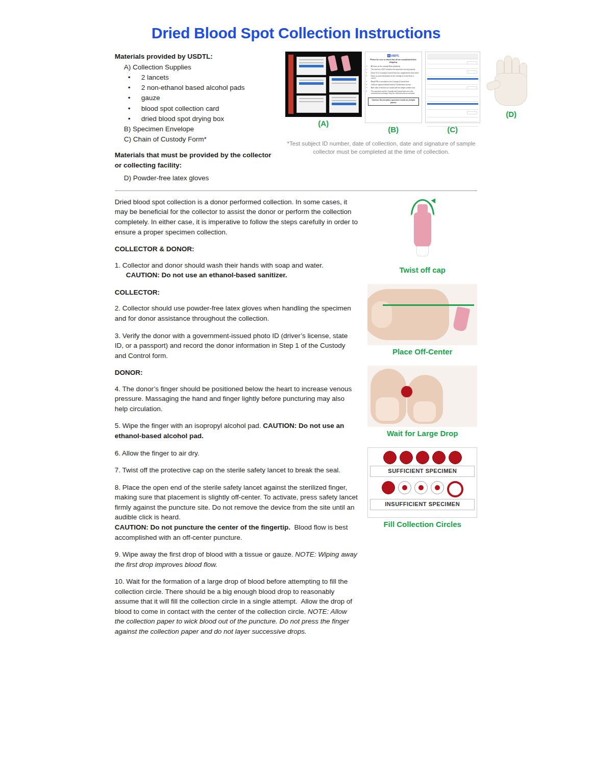Dried Blood Spot Collection Instructions
Materials provided by USDTL:
A) Collection Supplies
2 lancets
2 non-ethanol based alcohol pads
gauze
blood spot collection card
dried blood spot drying box
B) Specimen Envelope
C) Chain of Custody Form*
Materials that must be provided by the collector or collecting facility:
D) Powder-free latex gloves
(A)
UUSDTL
Please be sure to check that all are completed before shipping:
All items on the custody filled completely
The seal has a NOT tested on the specimen security properly
Donor ID or Custody & Control form has completed the form name
Donor account information on the Custody & Control form is correct
Blood PIN is recorded on the Custody & Control form
Collector signature/dated listed on Confirmation section
Both sides of the box are sealed with the tamper-evident seal
The specimen and the Custody and Control form are in the enclosed mail envelope; they are collected and are enclosed
Caution: Do not place specimen inside an airtight plastic
(B)
(C)
(D)
*Test subject ID number, date of collection, date and signature of sample collector must be completed at the time of collection.
Dried blood spot collection is a donor performed collection. In some cases, it may be beneficial for the collector to assist the donor or perform the collection completely. In either case, it is imperative to follow the steps carefully in order to ensure a proper specimen collection.
COLLECTOR & DONOR:
1. Collector and donor should wash their hands with soap and water.
CAUTION: Do not use an ethanol-based sanitizer.
COLLECTOR:
2. Collector should use powder-free latex gloves when handling the specimen and for donor assistance throughout the collection.
3. Verify the donor with a government-issued photo ID (driver’s license, state ID, or a passport) and record the donor information in Step 1 of the Custody and Control form.
DONOR:
4. The donor’s finger should be positioned below the heart to increase venous pressure. Massaging the hand and finger lightly before puncturing may also help circulation.
5. Wipe the finger with an isopropyl alcohol pad. CAUTION: Do not use an ethanol-based alcohol pad.
6. Allow the finger to air dry.
7. Twist off the protective cap on the sterile safety lancet to break the seal.
8. Place the open end of the sterile safety lancet against the sterilized finger, making sure that placement is slightly off-center. To activate, press safety lancet firmly against the puncture site. Do not remove the device from the site until an audible click is heard.
CAUTION: Do not puncture the center of the fingertip. Blood flow is best accomplished with an off-center puncture.
9. Wipe away the first drop of blood with a tissue or gauze. NOTE: Wiping away the first drop improves blood flow.
10. Wait for the formation of a large drop of blood before attempting to fill the collection circle. There should be a big enough blood drop to reasonably assume that it will fill the collection circle in a single attempt. Allow the drop of blood to come in contact with the center of the collection circle. NOTE: Allow the collection paper to wick blood out of the puncture. Do not press the finger against the collection paper and do not layer successive drops.
Twist off cap
Place Off-Center
Wait for Large Drop
SUFFICIENT SPECIMEN
INSUFFICIENT SPECIMEN
Fill Collection Circles